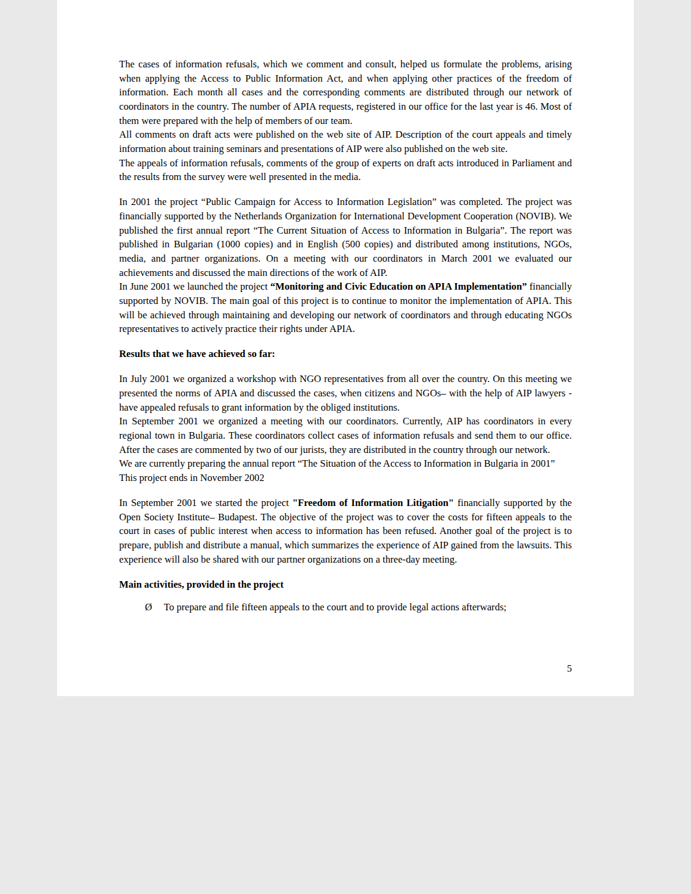The cases of information refusals, which we comment and consult, helped us formulate the problems, arising when applying the Access to Public Information Act, and when applying other practices of the freedom of information. Each month all cases and the corresponding comments are distributed through our network of coordinators in the country. The number of APIA requests, registered in our office for the last year is 46. Most of them were prepared with the help of members of our team.
All comments on draft acts were published on the web site of AIP. Description of the court appeals and timely information about training seminars and presentations of AIP were also published on the web site.
The appeals of information refusals, comments of the group of experts on draft acts introduced in Parliament and the results from the survey were well presented in the media.
In 2001 the project “Public Campaign for Access to Information Legislation” was completed. The project was financially supported by the Netherlands Organization for International Development Cooperation (NOVIB). We published the first annual report “The Current Situation of Access to Information in Bulgaria”. The report was published in Bulgarian (1000 copies) and in English (500 copies) and distributed among institutions, NGOs, media, and partner organizations. On a meeting with our coordinators in March 2001 we evaluated our achievements and discussed the main directions of the work of AIP.
In June 2001 we launched the project “Monitoring and Civic Education on APIA Implementation” financially supported by NOVIB. The main goal of this project is to continue to monitor the implementation of APIA. This will be achieved through maintaining and developing our network of coordinators and through educating NGOs representatives to actively practice their rights under APIA.
Results that we have achieved so far:
In July 2001 we organized a workshop with NGO representatives from all over the country. On this meeting we presented the norms of APIA and discussed the cases, when citizens and NGOs– with the help of AIP lawyers - have appealed refusals to grant information by the obliged institutions.
In September 2001 we organized a meeting with our coordinators. Currently, AIP has coordinators in every regional town in Bulgaria. These coordinators collect cases of information refusals and send them to our office. After the cases are commented by two of our jurists, they are distributed in the country through our network.
We are currently preparing the annual report “The Situation of the Access to Information in Bulgaria in 2001”
This project ends in November 2002
In September 2001 we started the project "Freedom of Information Litigation" financially supported by the Open Society Institute– Budapest. The objective of the project was to cover the costs for fifteen appeals to the court in cases of public interest when access to information has been refused. Another goal of the project is to prepare, publish and distribute a manual, which summarizes the experience of AIP gained from the lawsuits. This experience will also be shared with our partner organizations on a three-day meeting.
Main activities, provided in the project
To prepare and file fifteen appeals to the court and to provide legal actions afterwards;
5